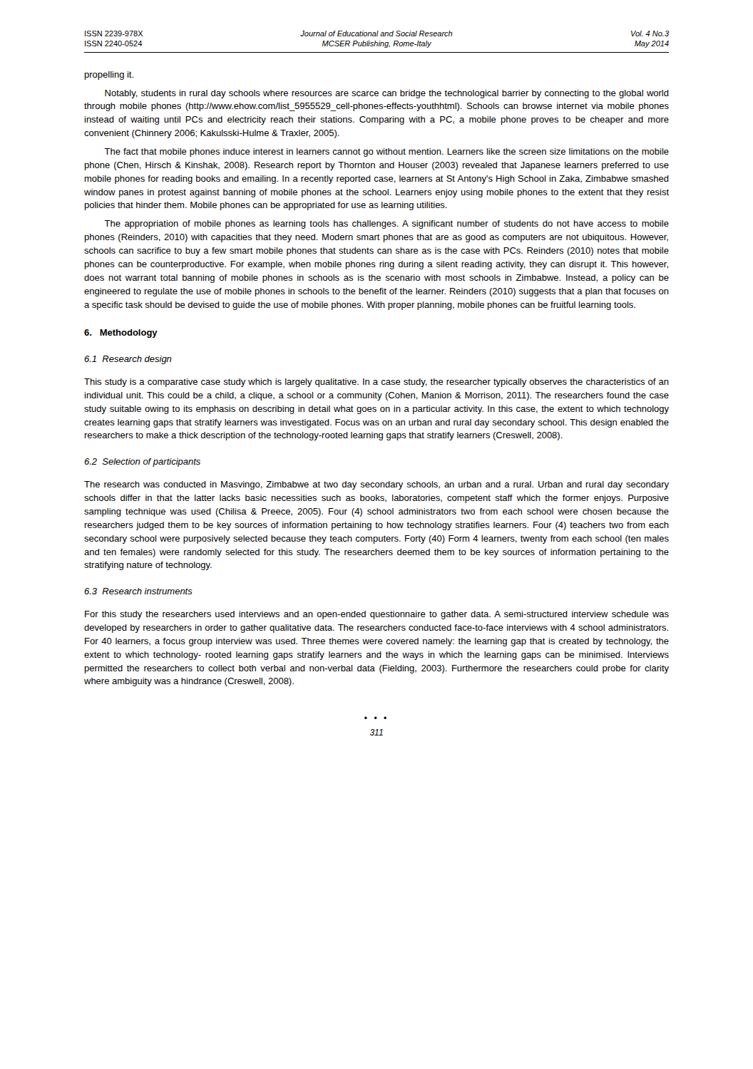| ISSN 2239-978X ISSN 2240-0524 | Journal of Educational and Social Research MCSER Publishing, Rome-Italy | Vol. 4 No.3 May 2014 |
propelling it.
Notably, students in rural day schools where resources are scarce can bridge the technological barrier by connecting to the global world through mobile phones (http://www.ehow.com/list_5955529_cell-phones-effects-youthhtml). Schools can browse internet via mobile phones instead of waiting until PCs and electricity reach their stations. Comparing with a PC, a mobile phone proves to be cheaper and more convenient (Chinnery 2006; Kakulsski-Hulme & Traxler, 2005).
The fact that mobile phones induce interest in learners cannot go without mention. Learners like the screen size limitations on the mobile phone (Chen, Hirsch & Kinshak, 2008). Research report by Thornton and Houser (2003) revealed that Japanese learners preferred to use mobile phones for reading books and emailing. In a recently reported case, learners at St Antony's High School in Zaka, Zimbabwe smashed window panes in protest against banning of mobile phones at the school. Learners enjoy using mobile phones to the extent that they resist policies that hinder them. Mobile phones can be appropriated for use as learning utilities.
The appropriation of mobile phones as learning tools has challenges. A significant number of students do not have access to mobile phones (Reinders, 2010) with capacities that they need. Modern smart phones that are as good as computers are not ubiquitous. However, schools can sacrifice to buy a few smart mobile phones that students can share as is the case with PCs. Reinders (2010) notes that mobile phones can be counterproductive. For example, when mobile phones ring during a silent reading activity, they can disrupt it. This however, does not warrant total banning of mobile phones in schools as is the scenario with most schools in Zimbabwe. Instead, a policy can be engineered to regulate the use of mobile phones in schools to the benefit of the learner. Reinders (2010) suggests that a plan that focuses on a specific task should be devised to guide the use of mobile phones. With proper planning, mobile phones can be fruitful learning tools.
6. Methodology
6.1 Research design
This study is a comparative case study which is largely qualitative. In a case study, the researcher typically observes the characteristics of an individual unit. This could be a child, a clique, a school or a community (Cohen, Manion & Morrison, 2011). The researchers found the case study suitable owing to its emphasis on describing in detail what goes on in a particular activity. In this case, the extent to which technology creates learning gaps that stratify learners was investigated. Focus was on an urban and rural day secondary school. This design enabled the researchers to make a thick description of the technology-rooted learning gaps that stratify learners (Creswell, 2008).
6.2 Selection of participants
The research was conducted in Masvingo, Zimbabwe at two day secondary schools, an urban and a rural. Urban and rural day secondary schools differ in that the latter lacks basic necessities such as books, laboratories, competent staff which the former enjoys. Purposive sampling technique was used (Chilisa & Preece, 2005). Four (4) school administrators two from each school were chosen because the researchers judged them to be key sources of information pertaining to how technology stratifies learners. Four (4) teachers two from each secondary school were purposively selected because they teach computers. Forty (40) Form 4 learners, twenty from each school (ten males and ten females) were randomly selected for this study. The researchers deemed them to be key sources of information pertaining to the stratifying nature of technology.
6.3 Research instruments
For this study the researchers used interviews and an open-ended questionnaire to gather data. A semi-structured interview schedule was developed by researchers in order to gather qualitative data. The researchers conducted face-to-face interviews with 4 school administrators. For 40 learners, a focus group interview was used. Three themes were covered namely: the learning gap that is created by technology, the extent to which technology- rooted learning gaps stratify learners and the ways in which the learning gaps can be minimised. Interviews permitted the researchers to collect both verbal and non-verbal data (Fielding, 2003). Furthermore the researchers could probe for clarity where ambiguity was a hindrance (Creswell, 2008).
• • •
311